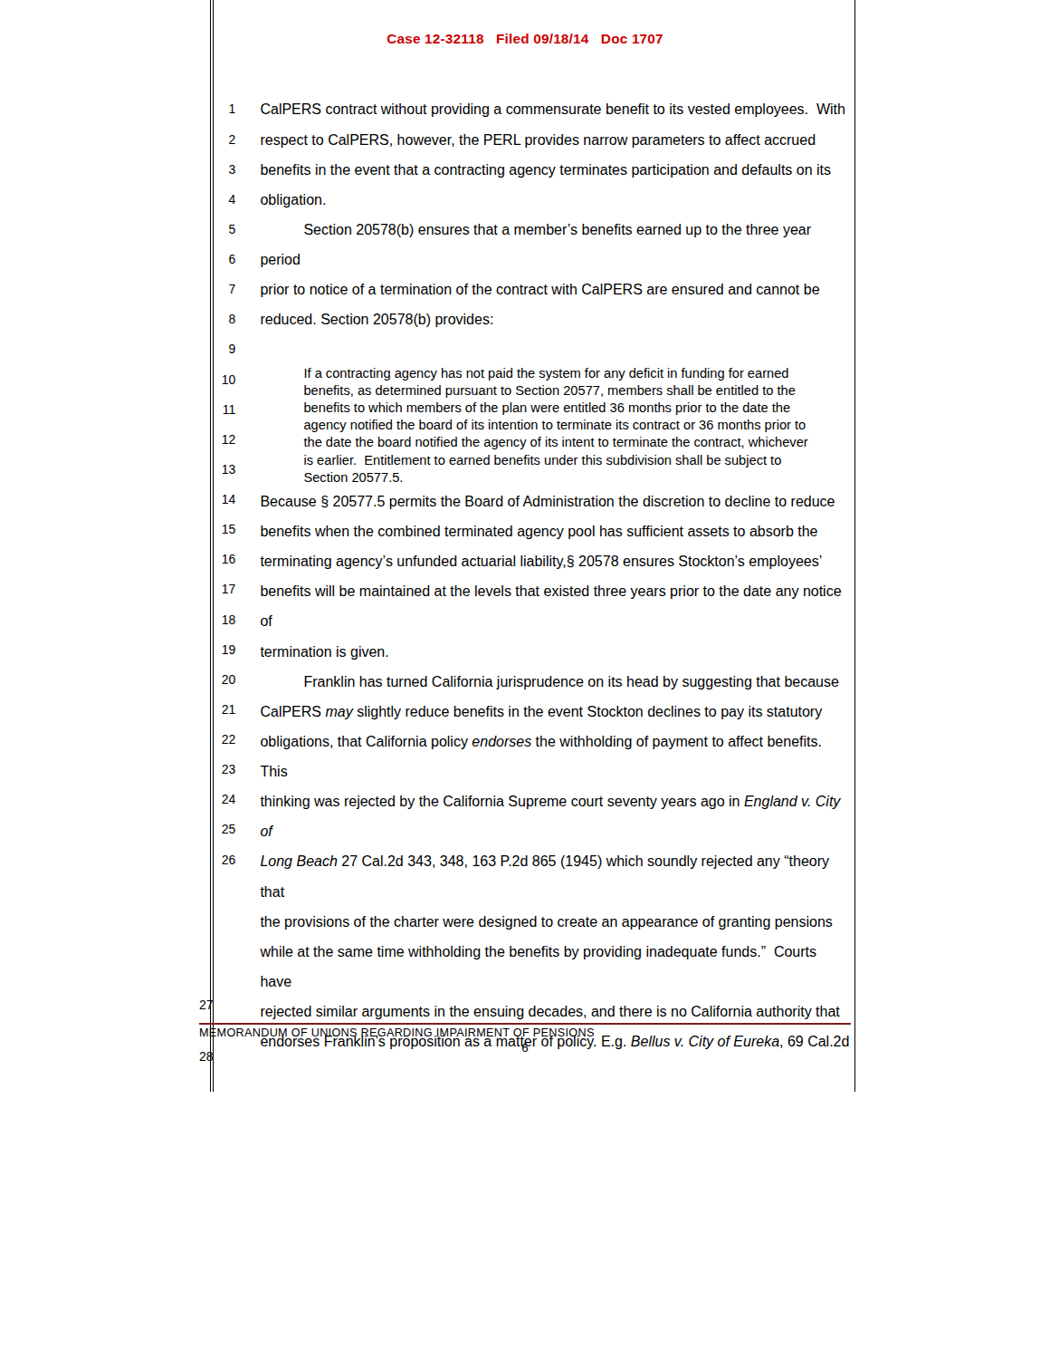Case 12-32118 Filed 09/18/14 Doc 1707
1
2
3
4
5
6
7
8
9
10
11
12
13
14
15
16
17
18
19
20
21
22
23
24
25
26
CalPERS contract without providing a commensurate benefit to its vested employees. With
respect to CalPERS, however, the PERL provides narrow parameters to affect accrued
benefits in the event that a contracting agency terminates participation and defaults on its
obligation.
Section 20578(b) ensures that a member’s benefits earned up to the three year period
prior to notice of a termination of the contract with CalPERS are ensured and cannot be
reduced. Section 20578(b) provides:
If a contracting agency has not paid the system for any deficit in funding for earned benefits, as determined pursuant to Section 20577, members shall be entitled to the benefits to which members of the plan were entitled 36 months prior to the date the agency notified the board of its intention to terminate its contract or 36 months prior to the date the board notified the agency of its intent to terminate the contract, whichever is earlier. Entitlement to earned benefits under this subdivision shall be subject to Section 20577.5.
Because § 20577.5 permits the Board of Administration the discretion to decline to reduce
benefits when the combined terminated agency pool has sufficient assets to absorb the
terminating agency’s unfunded actuarial liability,§ 20578 ensures Stockton’s employees’
benefits will be maintained at the levels that existed three years prior to the date any notice of
termination is given.
Franklin has turned California jurisprudence on its head by suggesting that because
CalPERS may slightly reduce benefits in the event Stockton declines to pay its statutory
obligations, that California policy endorses the withholding of payment to affect benefits. This
thinking was rejected by the California Supreme court seventy years ago in England v. City of
Long Beach 27 Cal.2d 343, 348, 163 P.2d 865 (1945) which soundly rejected any “theory that
the provisions of the charter were designed to create an appearance of granting pensions
while at the same time withholding the benefits by providing inadequate funds.” Courts have
rejected similar arguments in the ensuing decades, and there is no California authority that
endorses Franklin’s proposition as a matter of policy. E.g. Bellus v. City of Eureka, 69 Cal.2d
27
MEMORANDUM OF UNIONS REGARDING IMPAIRMENT OF PENSIONS
6
28